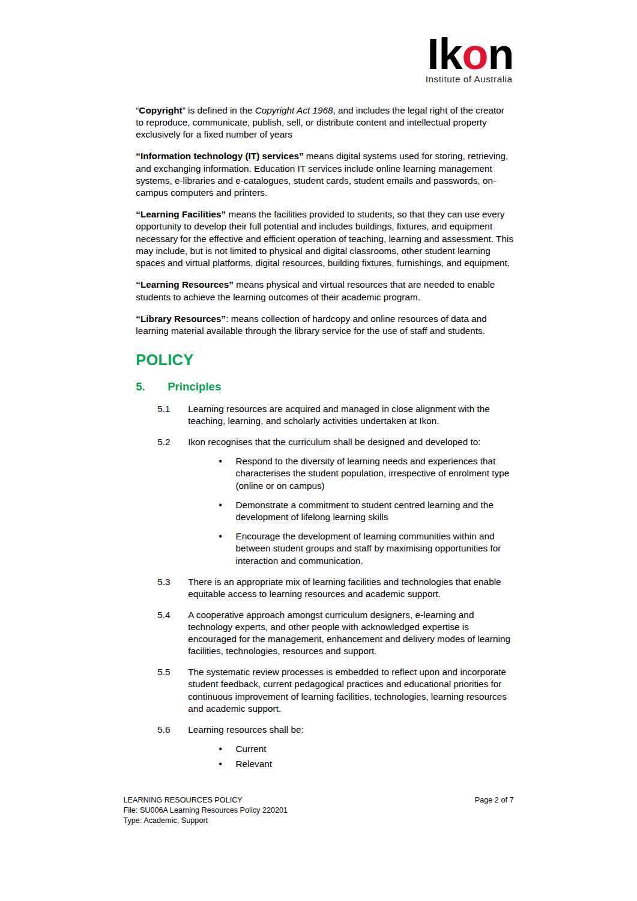Ikon
Institute of Australia
“Copyright” is defined in the Copyright Act 1968, and includes the legal right of the creator to reproduce, communicate, publish, sell, or distribute content and intellectual property exclusively for a fixed number of years
“Information technology (IT) services” means digital systems used for storing, retrieving, and exchanging information. Education IT services include online learning management systems, e-libraries and e-catalogues, student cards, student emails and passwords, on-campus computers and printers.
“Learning Facilities” means the facilities provided to students, so that they can use every opportunity to develop their full potential and includes buildings, fixtures, and equipment necessary for the effective and efficient operation of teaching, learning and assessment. This may include, but is not limited to physical and digital classrooms, other student learning spaces and virtual platforms, digital resources, building fixtures, furnishings, and equipment.
“Learning Resources” means physical and virtual resources that are needed to enable students to achieve the learning outcomes of their academic program.
“Library Resources”: means collection of hardcopy and online resources of data and learning material available through the library service for the use of staff and students.
POLICY
5. Principles
5.1
Learning resources are acquired and managed in close alignment with the teaching, learning, and scholarly activities undertaken at Ikon.
5.2
Ikon recognises that the curriculum shall be designed and developed to:
Respond to the diversity of learning needs and experiences that characterises the student population, irrespective of enrolment type (online or on campus)
Demonstrate a commitment to student centred learning and the development of lifelong learning skills
Encourage the development of learning communities within and between student groups and staff by maximising opportunities for interaction and communication.
5.3
There is an appropriate mix of learning facilities and technologies that enable equitable access to learning resources and academic support.
5.4
A cooperative approach amongst curriculum designers, e-learning and technology experts, and other people with acknowledged expertise is encouraged for the management, enhancement and delivery modes of learning facilities, technologies, resources and support.
5.5
The systematic review processes is embedded to reflect upon and incorporate student feedback, current pedagogical practices and educational priorities for continuous improvement of learning facilities, technologies, learning resources and academic support.
5.6
Learning resources shall be:
Current
Relevant
LEARNING RESOURCES POLICY File: SU006A Learning Resources Policy 220201 Type: Academic, Support
Page 2 of 7